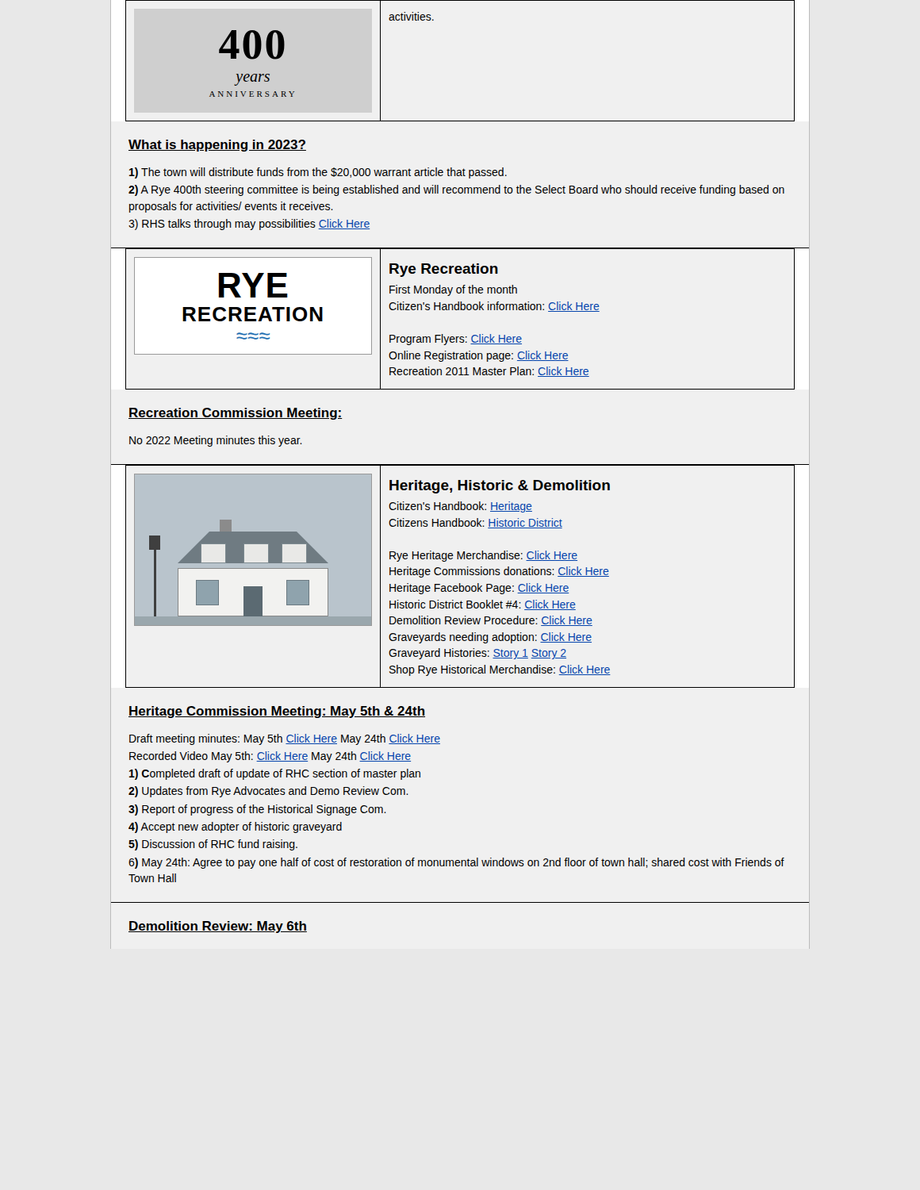| 400 years ANNIVERSARY | activities. |
What is happening in 2023?
1) The town will distribute funds from the $20,000 warrant article that passed.
2) A Rye 400th steering committee is being established and will recommend to the Select Board who should receive funding based on proposals for activities/ events it receives.
3) RHS talks through may possibilities Click Here
| RYE RECREATION ≈≈≈ | Rye Recreation First Monday of the month Citizen's Handbook information: Click Here Program Flyers: Click Here Online Registration page: Click Here Recreation 2011 Master Plan: Click Here |
Recreation Commission Meeting:
No 2022 Meeting minutes this year.
| | Heritage, Historic & Demolition Citizen's Handbook: Heritage Citizens Handbook: Historic District Rye Heritage Merchandise: Click Here Heritage Commissions donations: Click Here Heritage Facebook Page: Click Here Historic District Booklet #4: Click Here Demolition Review Procedure: Click Here Graveyards needing adoption: Click Here Graveyard Histories: Story 1 Story 2 Shop Rye Historical Merchandise: Click Here |
Heritage Commission Meeting: May 5th & 24th
Draft meeting minutes: May 5th Click Here May 24th Click Here
Recorded Video May 5th: Click Here May 24th Click Here
1) Completed draft of update of RHC section of master plan
2) Updates from Rye Advocates and Demo Review Com.
3) Report of progress of the Historical Signage Com.
4) Accept new adopter of historic graveyard
5) Discussion of RHC fund raising.
6) May 24th: Agree to pay one half of cost of restoration of monumental windows on 2nd floor of town hall; shared cost with Friends of Town Hall
Demolition Review: May 6th